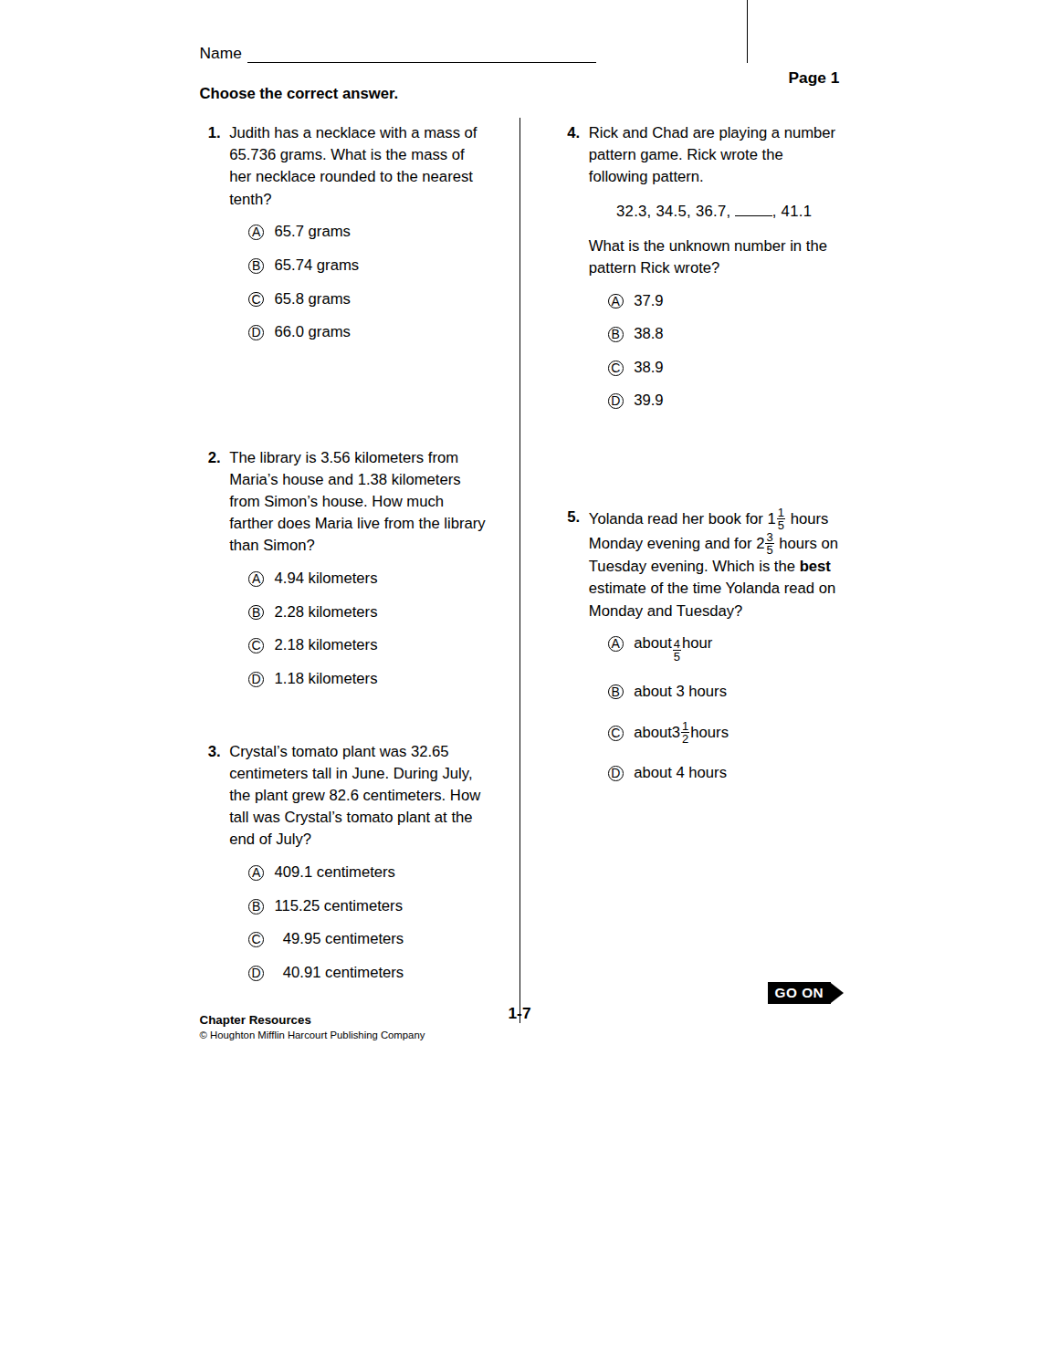Name
Page 1
Choose the correct answer.
1.
Judith has a necklace with a mass of 65.736 grams. What is the mass of her necklace rounded to the nearest tenth?
A 65.7 grams
B 65.74 grams
C 65.8 grams
D 66.0 grams
2.
The library is 3.56 kilometers from Maria’s house and 1.38 kilometers from Simon’s house. How much farther does Maria live from the library than Simon?
A 4.94 kilometers
B 2.28 kilometers
C 2.18 kilometers
D 1.18 kilometers
3.
Crystal’s tomato plant was 32.65 centimeters tall in June. During July, the plant grew 82.6 centimeters. How tall was Crystal’s tomato plant at the end of July?
A 409.1 centimeters
B 115.25 centimeters
C 49.95 centimeters
D 40.91 centimeters
4.
Rick and Chad are playing a number pattern game. Rick wrote the following pattern.
32.3, 34.5, 36.7, , 41.1
What is the unknown number in the pattern Rick wrote?
A 37.9
B 38.8
C 38.9
D 39.9
5.
Yolanda read her book for 115 hours Monday evening and for 235 hours on Tuesday evening. Which is the best estimate of the time Yolanda read on Monday and Tuesday?
A about 45 hour
B about 3 hours
C about 312 hours
D about 4 hours
GO ON
Chapter Resources
© Houghton Mifflin Harcourt Publishing Company
1-7